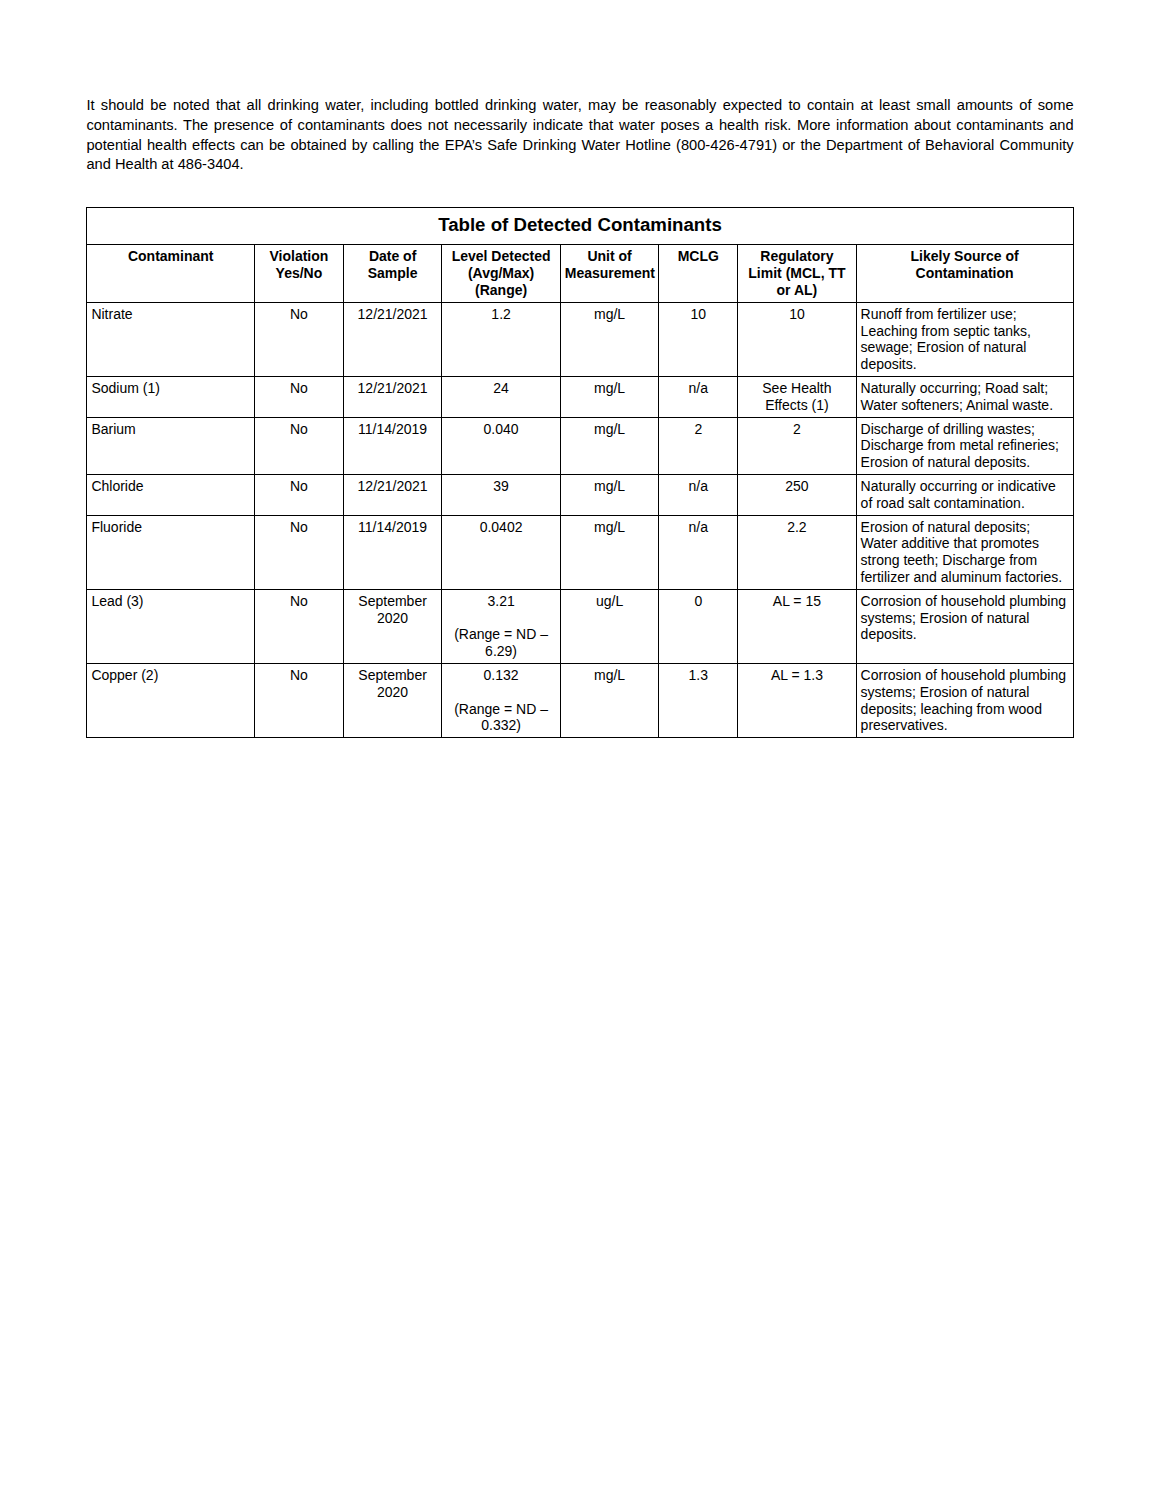It should be noted that all drinking water, including bottled drinking water, may be reasonably expected to contain at least small amounts of some contaminants. The presence of contaminants does not necessarily indicate that water poses a health risk. More information about contaminants and potential health effects can be obtained by calling the EPA’s Safe Drinking Water Hotline (800-426-4791) or the Department of Behavioral Community and Health at 486-3404.
Table of Detected Contaminants
| Contaminant | Violation Yes/No | Date of Sample | Level Detected (Avg/Max) (Range) | Unit of Measurement | MCLG | Regulatory Limit (MCL, TT or AL) | Likely Source of Contamination |
| --- | --- | --- | --- | --- | --- | --- | --- |
| Nitrate | No | 12/21/2021 | 1.2 | mg/L | 10 | 10 | Runoff from fertilizer use; Leaching from septic tanks, sewage; Erosion of natural deposits. |
| Sodium (1) | No | 12/21/2021 | 24 | mg/L | n/a | See Health Effects (1) | Naturally occurring; Road salt; Water softeners; Animal waste. |
| Barium | No | 11/14/2019 | 0.040 | mg/L | 2 | 2 | Discharge of drilling wastes; Discharge from metal refineries; Erosion of natural deposits. |
| Chloride | No | 12/21/2021 | 39 | mg/L | n/a | 250 | Naturally occurring or indicative of road salt contamination. |
| Fluoride | No | 11/14/2019 | 0.0402 | mg/L | n/a | 2.2 | Erosion of natural deposits; Water additive that promotes strong teeth; Discharge from fertilizer and aluminum factories. |
| Lead (3) | No | September 2020 | 3.21 (Range = ND – 6.29) | ug/L | 0 | AL = 15 | Corrosion of household plumbing systems; Erosion of natural deposits. |
| Copper (2) | No | September 2020 | 0.132 (Range = ND – 0.332) | mg/L | 1.3 | AL = 1.3 | Corrosion of household plumbing systems; Erosion of natural deposits; leaching from wood preservatives. |